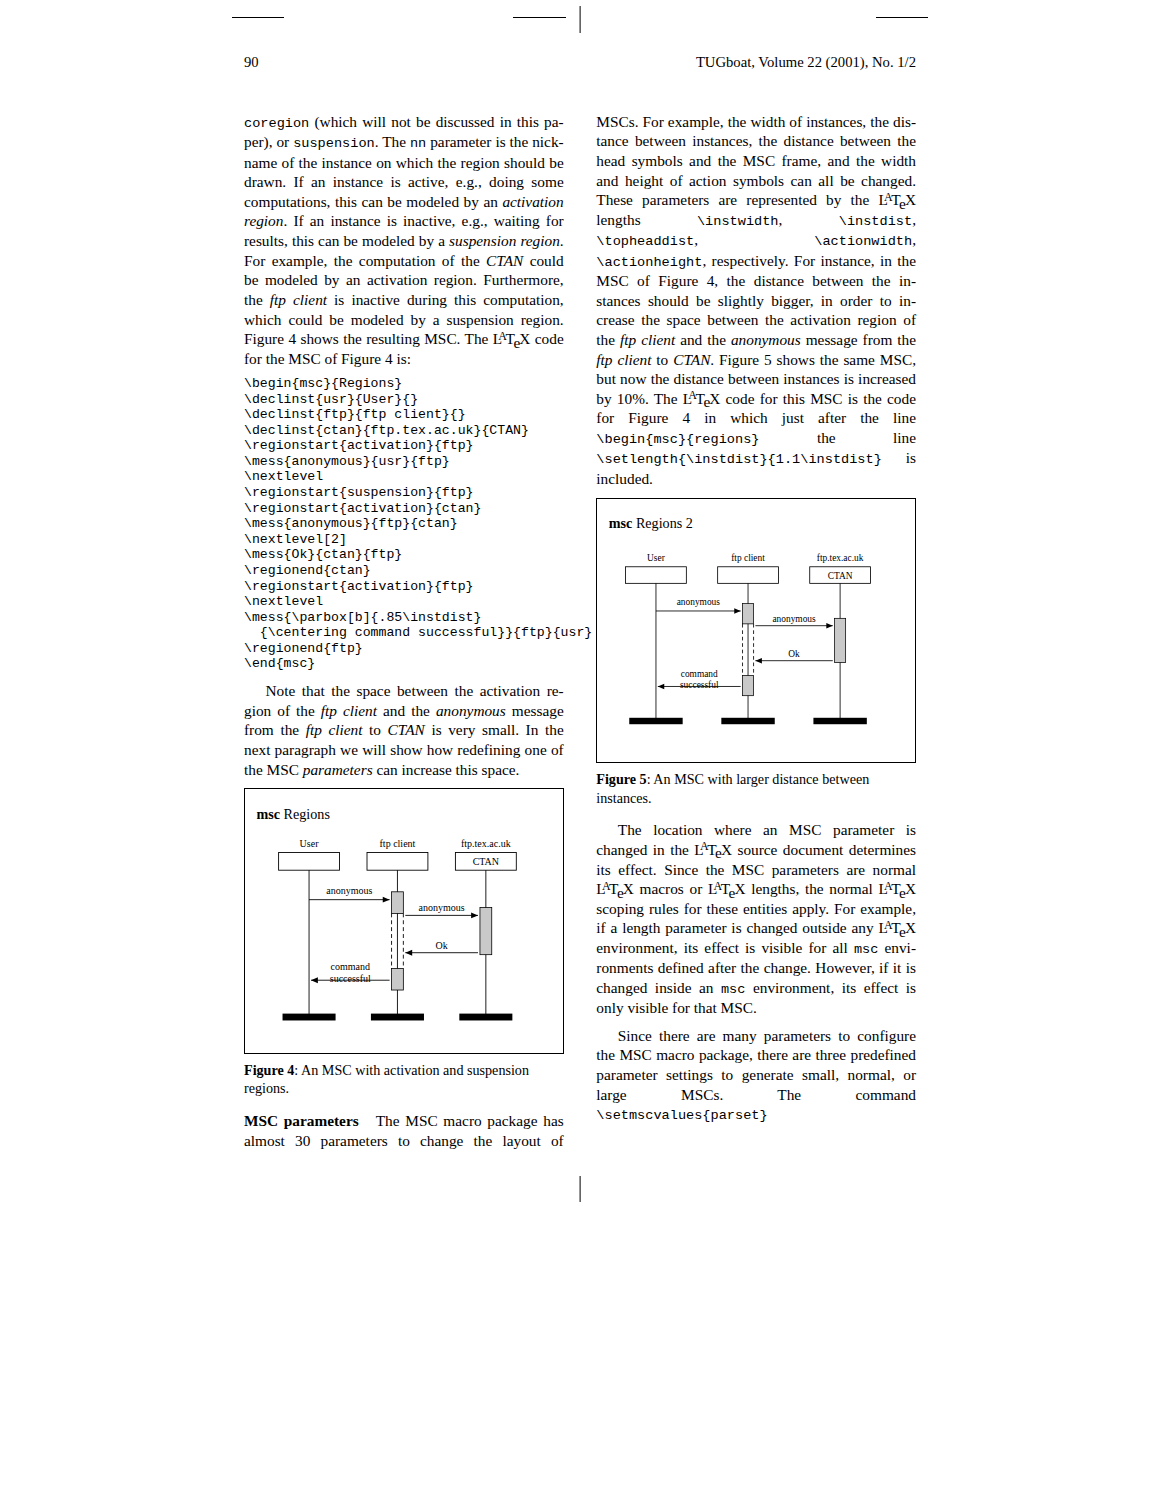90 TUGboat, Volume 22 (2001), No. 1/2
coregion (which will not be discussed in this paper), or suspension. The nn parameter is the nickname of the instance on which the region should be drawn. If an instance is active, e.g., doing some computations, this can be modeled by an activation region. If an instance is inactive, e.g., waiting for results, this can be modeled by a suspension region. For example, the computation of the CTAN could be modeled by an activation region. Furthermore, the ftp client is inactive during this computation, which could be modeled by a suspension region. Figure 4 shows the resulting MSC. The La Te X code for the MSC of Figure 4 is:
\begin{msc}{Regions}
\declinst{usr}{User}{}
\declinst{ftp}{ftp client}{}
\declinst{ctan}{ftp.tex.ac.uk}{CTAN}
\regionstart{activation}{ftp}
\mess{anonymous}{usr}{ftp}
\nextlevel
\regionstart{suspension}{ftp}
\regionstart{activation}{ctan}
\mess{anonymous}{ftp}{ctan}
\nextlevel[2]
\mess{Ok}{ctan}{ftp}
\regionend{ctan}
\regionstart{activation}{ftp}
\nextlevel
\mess{\parbox[b]{.85\instdist}
  {\centering command successful}}{ftp}{usr}
\regionend{ftp}
\end{msc}
Note that the space between the activation region of the ftp client and the anonymous message from the ftp client to CTAN is very small. In the next paragraph we will show how redefining one of the MSC parameters can increase this space.
msc Regions
User ftp client ftp.tex.ac.uk CTAN anonymous anonymous Ok command successful
Figure 4: An MSC with activation and suspension regions.
MSC parameters The MSC macro package has almost 30 parameters to change the layout of MSCs. For example, the width of instances, the distance between instances, the distance between the head symbols and the MSC frame, and the width and height of action symbols can all be changed. These parameters are represented by the La Te X lengths \instwidth, \instdist, \topheaddist, \actionwidth, \actionheight, respectively. For instance, in the MSC of Figure 4, the distance between the instances should be slightly bigger, in order to increase the space between the activation region of the ftp client and the anonymous message from the ftp client to CTAN. Figure 5 shows the same MSC, but now the distance between instances is increased by 10%. The La Te X code for this MSC is the code for Figure 4 in which just after the line \begin{msc}{regions} the line \setlength{\instdist}{1.1\instdist} is included.
msc Regions 2
User ftp client ftp.tex.ac.uk CTAN anonymous anonymous Ok command successful
Figure 5: An MSC with larger distance between instances.
The location where an MSC parameter is changed in the La Te X source document determines its effect. Since the MSC parameters are normal La Te X macros or La Te X lengths, the normal La Te X scoping rules for these entities apply. For example, if a length parameter is changed outside any La Te X environment, its effect is visible for all msc environments defined after the change. However, if it is changed inside an msc environment, its effect is only visible for that MSC.
Since there are many parameters to configure the MSC macro package, there are three predefined parameter settings to generate small, normal, or large MSCs. The command \setmscvalues{parset}